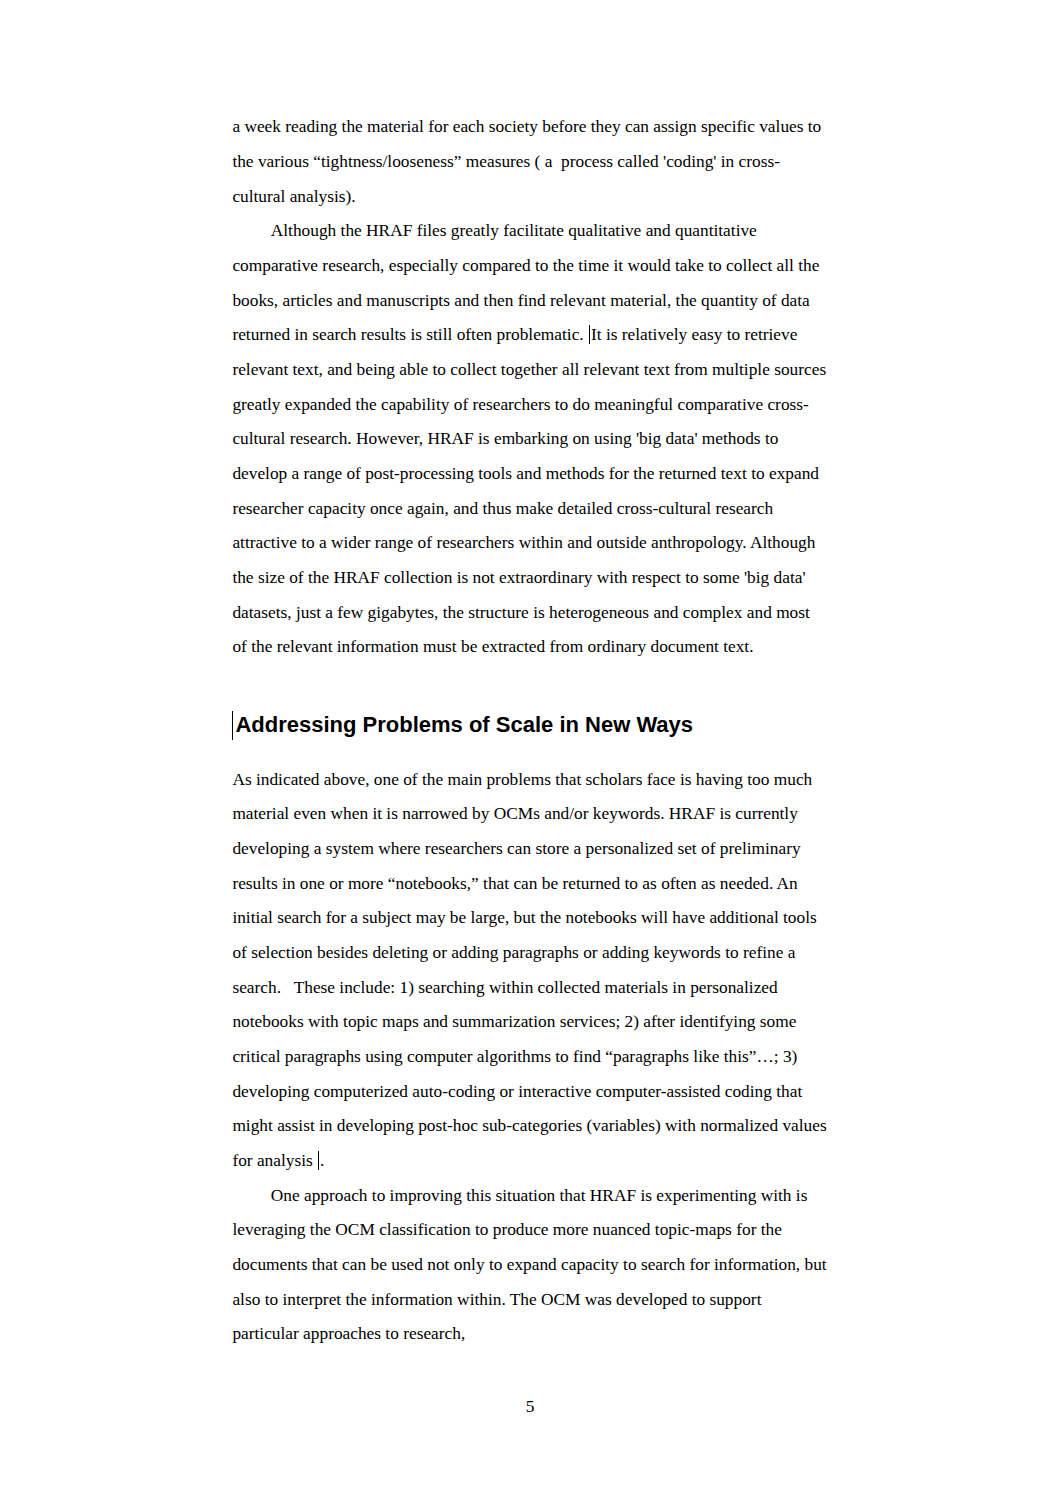a week reading the material for each society before they can assign specific values to the various “tightness/looseness” measures ( a process called 'coding' in cross-cultural analysis).
Although the HRAF files greatly facilitate qualitative and quantitative comparative research, especially compared to the time it would take to collect all the books, articles and manuscripts and then find relevant material, the quantity of data returned in search results is still often problematic. It is relatively easy to retrieve relevant text, and being able to collect together all relevant text from multiple sources greatly expanded the capability of researchers to do meaningful comparative cross-cultural research. However, HRAF is embarking on using 'big data' methods to develop a range of post-processing tools and methods for the returned text to expand researcher capacity once again, and thus make detailed cross-cultural research attractive to a wider range of researchers within and outside anthropology. Although the size of the HRAF collection is not extraordinary with respect to some 'big data' datasets, just a few gigabytes, the structure is heterogeneous and complex and most of the relevant information must be extracted from ordinary document text.
Addressing Problems of Scale in New Ways
As indicated above, one of the main problems that scholars face is having too much material even when it is narrowed by OCMs and/or keywords. HRAF is currently developing a system where researchers can store a personalized set of preliminary results in one or more “notebooks,” that can be returned to as often as needed. An initial search for a subject may be large, but the notebooks will have additional tools of selection besides deleting or adding paragraphs or adding keywords to refine a search. These include: 1) searching within collected materials in personalized notebooks with topic maps and summarization services; 2) after identifying some critical paragraphs using computer algorithms to find “paragraphs like this”…; 3) developing computerized auto-coding or interactive computer-assisted coding that might assist in developing post-hoc sub-categories (variables) with normalized values for analysis .
One approach to improving this situation that HRAF is experimenting with is leveraging the OCM classification to produce more nuanced topic-maps for the documents that can be used not only to expand capacity to search for information, but also to interpret the information within. The OCM was developed to support particular approaches to research,
5